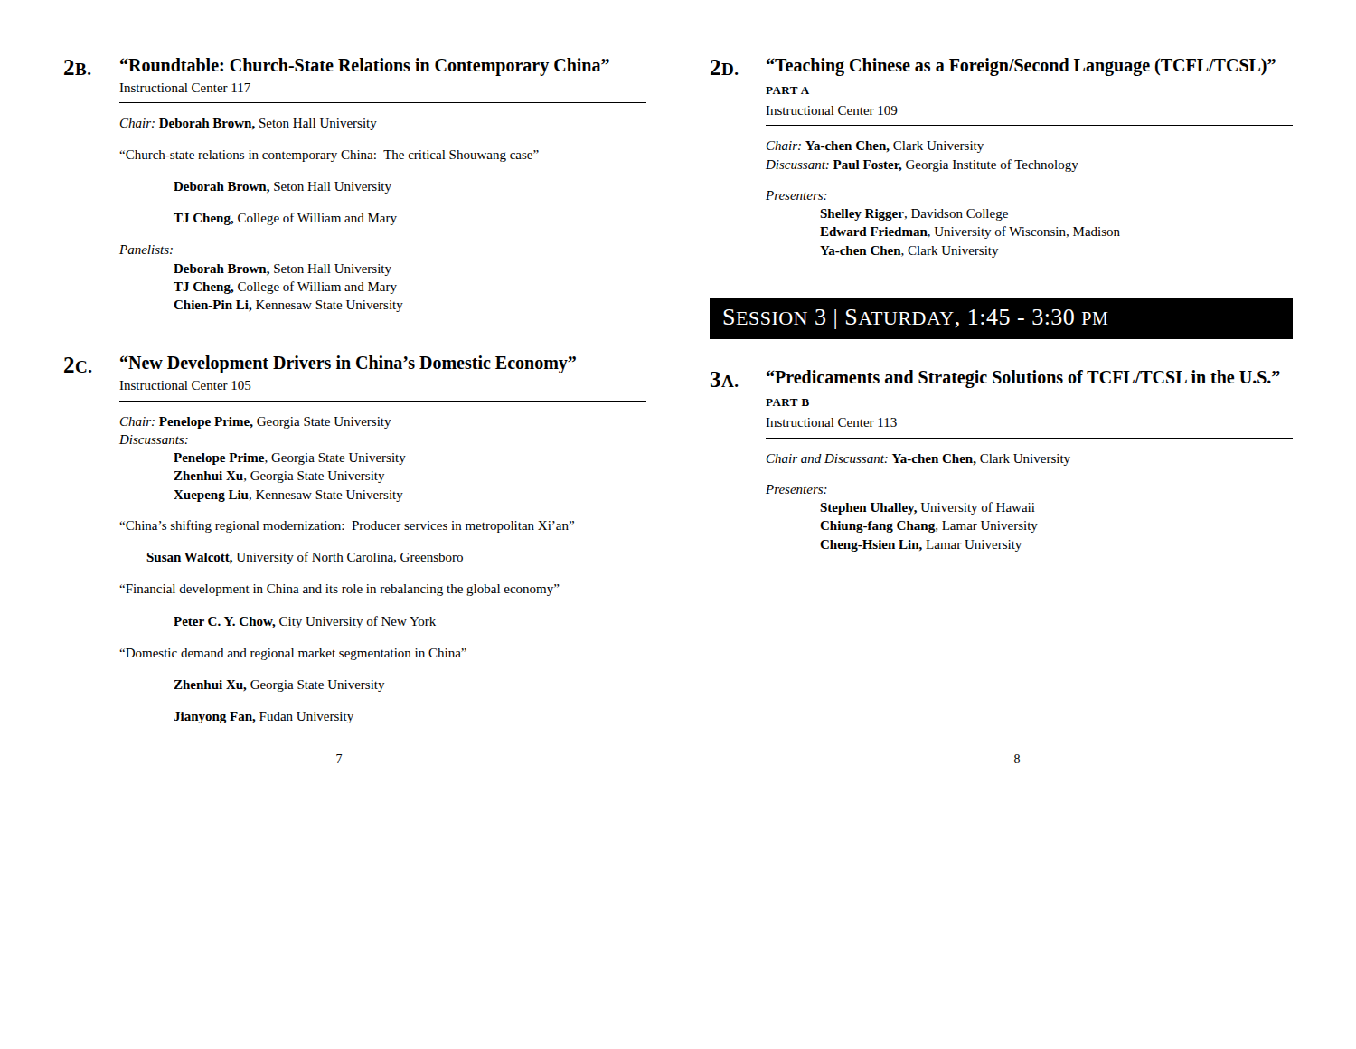2B.
“Roundtable: Church-State Relations in Contemporary China”
Instructional Center 117
Chair: Deborah Brown, Seton Hall University
“Church-state relations in contemporary China: The critical Shouwang case”
Deborah Brown, Seton Hall University
TJ Cheng, College of William and Mary
Panelists:
Deborah Brown, Seton Hall University
TJ Cheng, College of William and Mary
Chien-Pin Li, Kennesaw State University
2C.
“New Development Drivers in China’s Domestic Economy”
Instructional Center 105
Chair: Penelope Prime, Georgia State University
Discussants:
Penelope Prime, Georgia State University
Zhenhui Xu, Georgia State University
Xuepeng Liu, Kennesaw State University
“China’s shifting regional modernization: Producer services in metropolitan Xi’an”
Susan Walcott, University of North Carolina, Greensboro
“Financial development in China and its role in rebalancing the global economy”
Peter C. Y. Chow, City University of New York
“Domestic demand and regional market segmentation in China”
Zhenhui Xu, Georgia State University
Jianyong Fan, Fudan University
2D.
“Teaching Chinese as a Foreign/Second Language (TCFL/TCSL)” PART A
Instructional Center 109
Chair: Ya-chen Chen, Clark University
Discussant: Paul Foster, Georgia Institute of Technology
Presenters:
Shelley Rigger, Davidson College
Edward Friedman, University of Wisconsin, Madison
Ya-chen Chen, Clark University
SESSION 3 | SATURDAY, 1:45 - 3:30 PM
3A.
“Predicaments and Strategic Solutions of TCFL/TCSL in the U.S.” PART B
Instructional Center 113
Chair and Discussant: Ya-chen Chen, Clark University
Presenters:
Stephen Uhalley, University of Hawaii
Chiung-fang Chang, Lamar University
Cheng-Hsien Lin, Lamar University
7
8